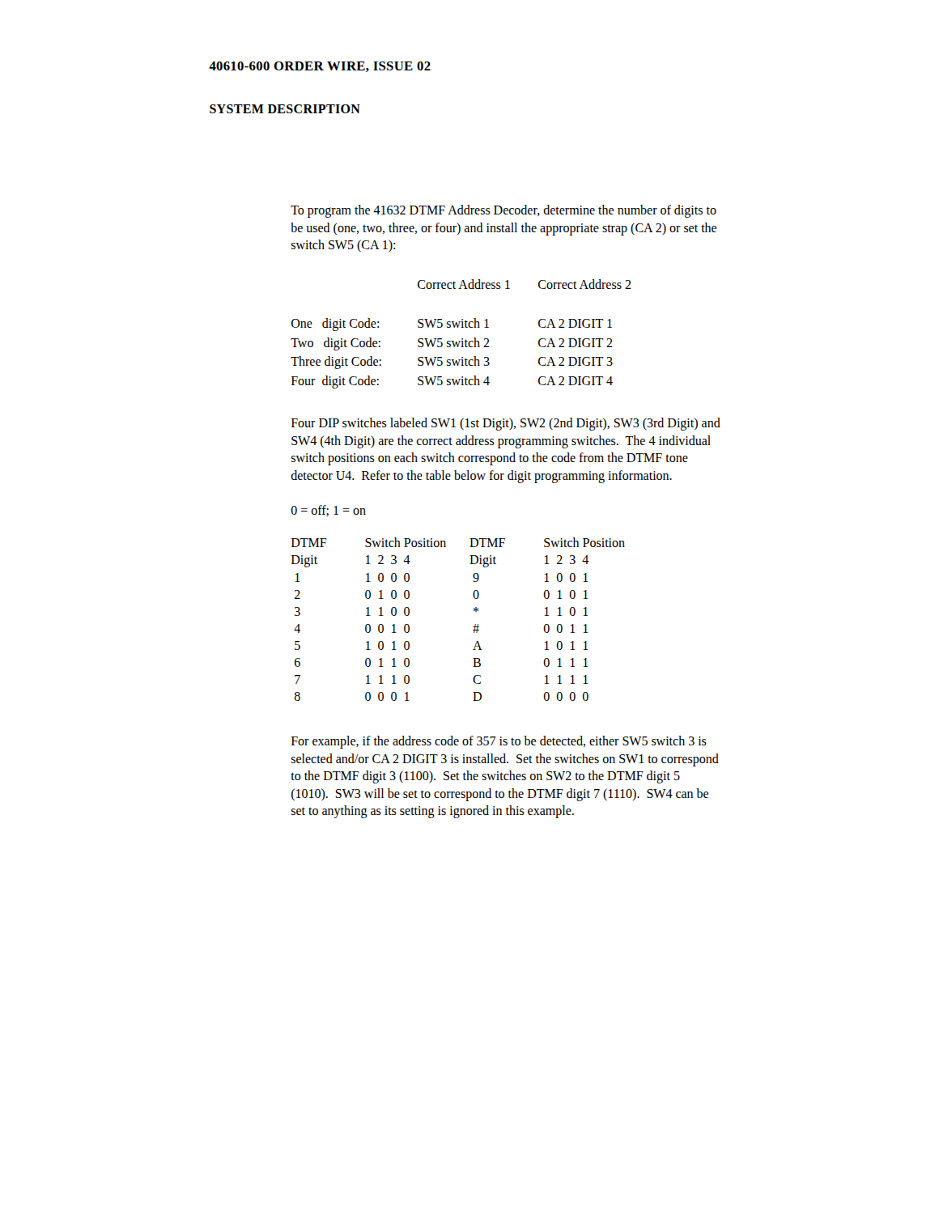40610-600 ORDER WIRE, ISSUE 02
SYSTEM DESCRIPTION
To program the 41632 DTMF Address Decoder, determine the number of digits to be used (one, two, three, or four) and install the appropriate strap (CA 2) or set the switch SW5 (CA 1):
| | Correct Address 1 | Correct Address 2 |
| One digit Code: | SW5 switch 1 | CA 2 DIGIT 1 |
| Two digit Code: | SW5 switch 2 | CA 2 DIGIT 2 |
| Three digit Code: | SW5 switch 3 | CA 2 DIGIT 3 |
| Four digit Code: | SW5 switch 4 | CA 2 DIGIT 4 |
Four DIP switches labeled SW1 (1st Digit), SW2 (2nd Digit), SW3 (3rd Digit) and SW4 (4th Digit) are the correct address programming switches. The 4 individual switch positions on each switch correspond to the code from the DTMF tone detector U4. Refer to the table below for digit programming information.
0 = off; 1 = on
| DTMF | Switch Position | DTMF | Switch Position |
| Digit | 1 2 3 4 | Digit | 1 2 3 4 |
| 1 | 1 0 0 0 | 9 | 1 0 0 1 |
| 2 | 0 1 0 0 | 0 | 0 1 0 1 |
| 3 | 1 1 0 0 | * | 1 1 0 1 |
| 4 | 0 0 1 0 | # | 0 0 1 1 |
| 5 | 1 0 1 0 | A | 1 0 1 1 |
| 6 | 0 1 1 0 | B | 0 1 1 1 |
| 7 | 1 1 1 0 | C | 1 1 1 1 |
| 8 | 0 0 0 1 | D | 0 0 0 0 |
For example, if the address code of 357 is to be detected, either SW5 switch 3 is selected and/or CA 2 DIGIT 3 is installed. Set the switches on SW1 to correspond to the DTMF digit 3 (1100). Set the switches on SW2 to the DTMF digit 5 (1010). SW3 will be set to correspond to the DTMF digit 7 (1110). SW4 can be set to anything as its setting is ignored in this example.